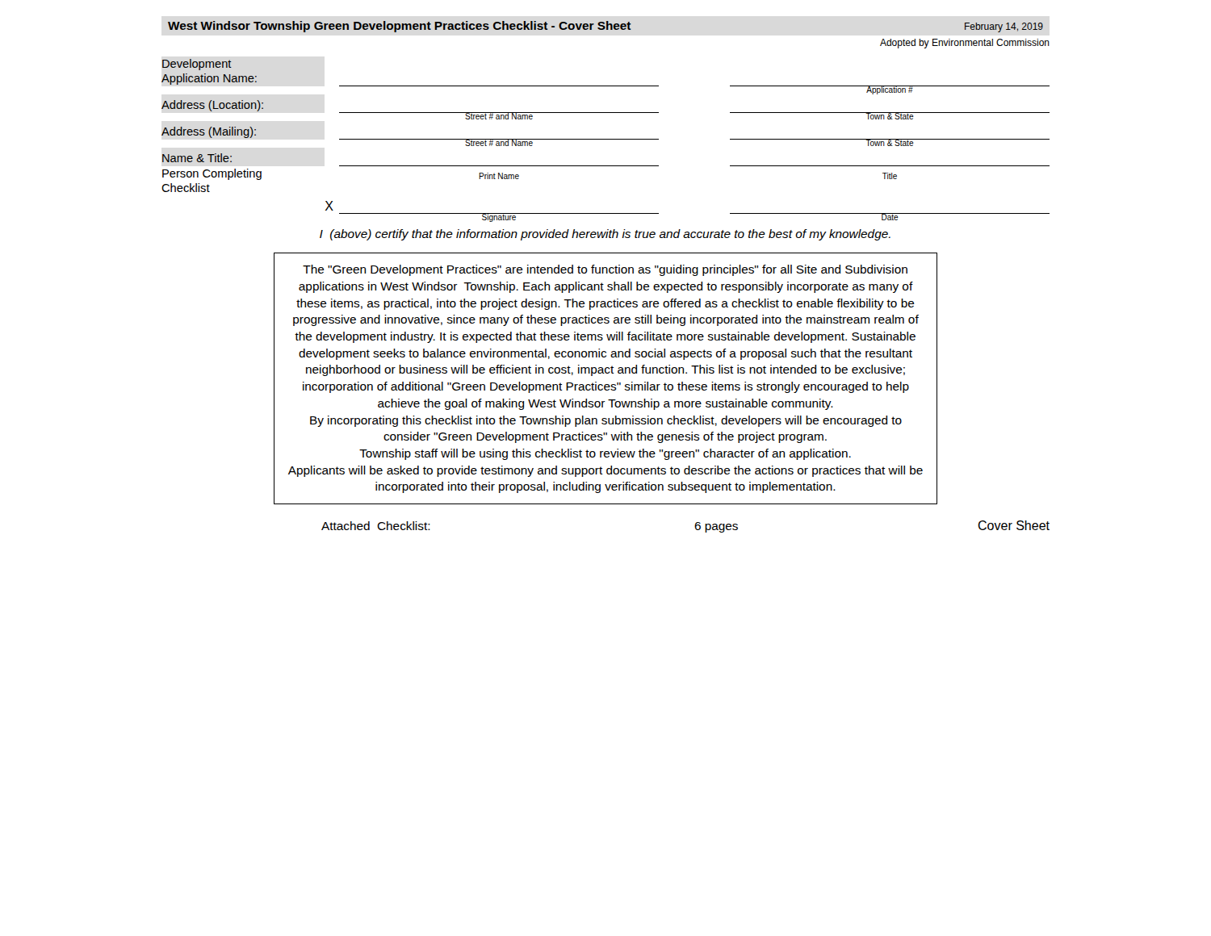West Windsor Township Green Development Practices Checklist - Cover Sheet February 14, 2019
Adopted by Environmental Commission
| Development Application Name: | | | | |
| | | | | Application # |
| Address (Location): | | | | |
| | | Street # and Name | | Town & State |
| Address (Mailing): | | | | |
| | | Street # and Name | | Town & State |
| Name & Title: | | | | |
| Person Completing | | Print Name | | Title |
| Checklist | | | | |
| | X | | | |
| | | Signature | | Date |
I (above) certify that the information provided herewith is true and accurate to the best of my knowledge.
The "Green Development Practices" are intended to function as "guiding principles" for all Site and Subdivision applications in West Windsor Township. Each applicant shall be expected to responsibly incorporate as many of these items, as practical, into the project design. The practices are offered as a checklist to enable flexibility to be progressive and innovative, since many of these practices are still being incorporated into the mainstream realm of the development industry. It is expected that these items will facilitate more sustainable development. Sustainable development seeks to balance environmental, economic and social aspects of a proposal such that the resultant neighborhood or business will be efficient in cost, impact and function. This list is not intended to be exclusive; incorporation of additional "Green Development Practices" similar to these items is strongly encouraged to help achieve the goal of making West Windsor Township a more sustainable community.
By incorporating this checklist into the Township plan submission checklist, developers will be encouraged to consider "Green Development Practices" with the genesis of the project program.
Township staff will be using this checklist to review the "green" character of an application.
Applicants will be asked to provide testimony and support documents to describe the actions or practices that will be incorporated into their proposal, including verification subsequent to implementation.
Attached Checklist: 6 pages Cover Sheet